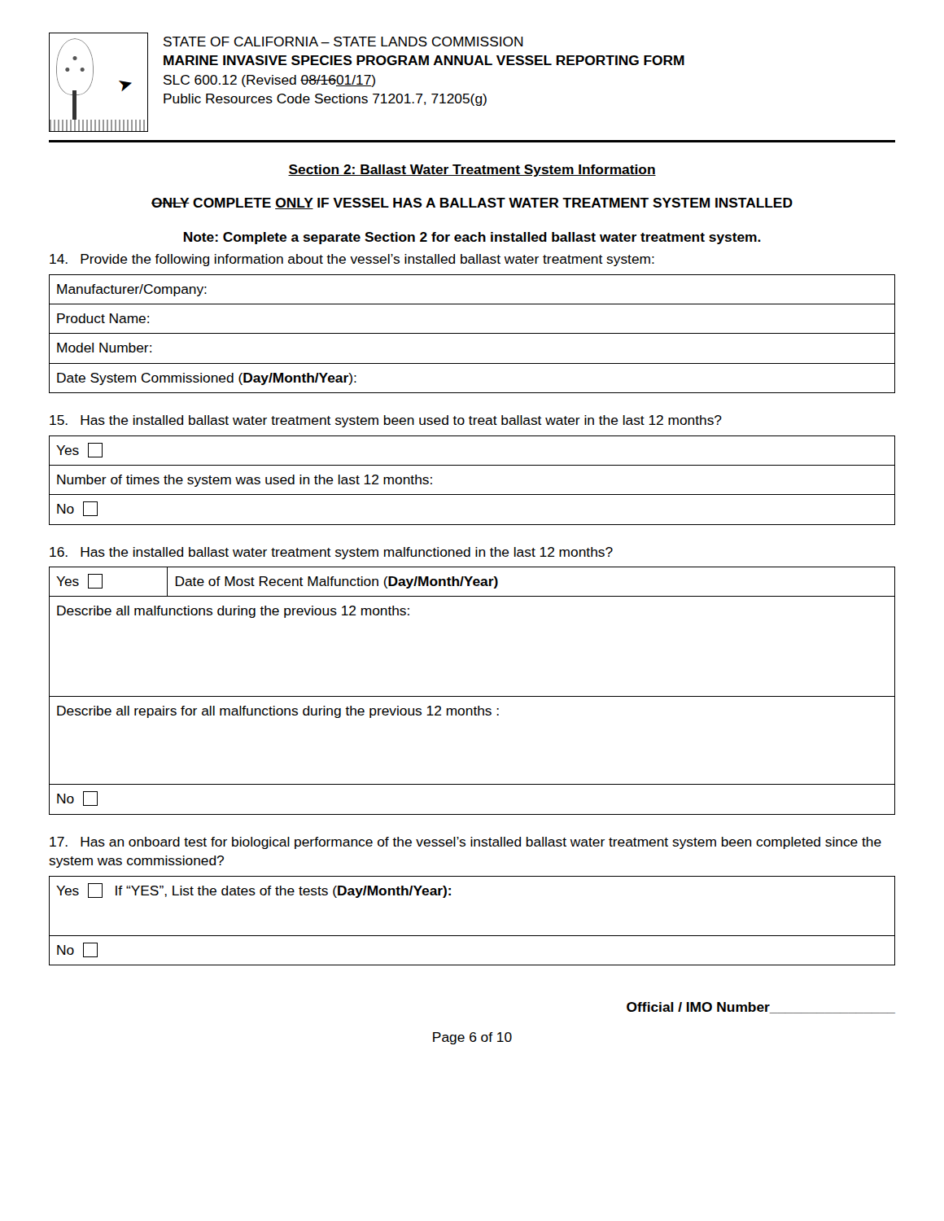➤
STATE OF CALIFORNIA – STATE LANDS COMMISSION
MARINE INVASIVE SPECIES PROGRAM ANNUAL VESSEL REPORTING FORM
SLC 600.12 (Revised 08/1601/17)
Public Resources Code Sections 71201.7, 71205(g)
Section 2: Ballast Water Treatment System Information
ONLY COMPLETE ONLY IF VESSEL HAS A BALLAST WATER TREATMENT SYSTEM INSTALLED
Note: Complete a separate Section 2 for each installed ballast water treatment system.
14. Provide the following information about the vessel’s installed ballast water treatment system:
| Manufacturer/Company: |
| Product Name: |
| Model Number: |
| Date System Commissioned ( Day/Month/Year ): |
15. Has the installed ballast water treatment system been used to treat ballast water in the last 12 months?
| Yes |
| Number of times the system was used in the last 12 months: |
| No |
16. Has the installed ballast water treatment system malfunctioned in the last 12 months?
| Yes | Date of Most Recent Malfunction ( Day/Month/Year) |
| Describe all malfunctions during the previous 12 months: |
| Describe all repairs for all malfunctions during the previous 12 months : |
| No |
17. Has an onboard test for biological performance of the vessel’s installed ballast water treatment system been completed since the system was commissioned?
| Yes If “YES”, List the dates of the tests ( Day/Month/Year): |
| No |
Official / IMO Number________________
Page 6 of 10